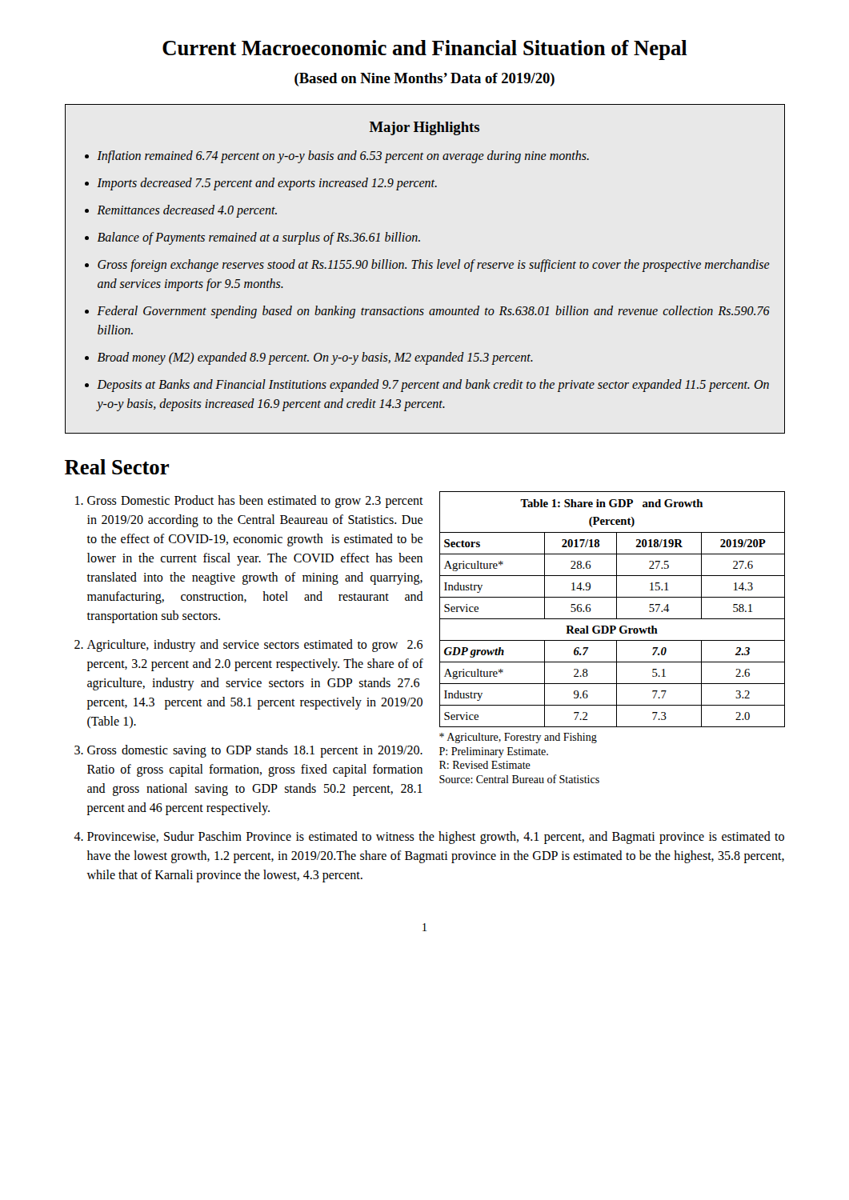Current Macroeconomic and Financial Situation of Nepal
(Based on Nine Months’ Data of 2019/20)
Major Highlights
Inflation remained 6.74 percent on y-o-y basis and 6.53 percent on average during nine months.
Imports decreased 7.5 percent and exports increased 12.9 percent.
Remittances decreased 4.0 percent.
Balance of Payments remained at a surplus of Rs.36.61 billion.
Gross foreign exchange reserves stood at Rs.1155.90 billion. This level of reserve is sufficient to cover the prospective merchandise and services imports for 9.5 months.
Federal Government spending based on banking transactions amounted to Rs.638.01 billion and revenue collection Rs.590.76 billion.
Broad money (M2) expanded 8.9 percent. On y-o-y basis, M2 expanded 15.3 percent.
Deposits at Banks and Financial Institutions expanded 9.7 percent and bank credit to the private sector expanded 11.5 percent. On y-o-y basis, deposits increased 16.9 percent and credit 14.3 percent.
Real Sector
Table 1: Share in GDP and Growth (Percent)
| Sectors | 2017/18 | 2018/19R | 2019/20P |
| --- | --- | --- | --- |
| Agriculture* | 28.6 | 27.5 | 27.6 |
| Industry | 14.9 | 15.1 | 14.3 |
| Service | 56.6 | 57.4 | 58.1 |
| Real GDP Growth |
| GDP growth | 6.7 | 7.0 | 2.3 |
| Agriculture* | 2.8 | 5.1 | 2.6 |
| Industry | 9.6 | 7.7 | 3.2 |
| Service | 7.2 | 7.3 | 2.0 |
* Agriculture, Forestry and Fishing
P: Preliminary Estimate.
R: Revised Estimate
Source: Central Bureau of Statistics
Gross Domestic Product has been estimated to grow 2.3 percent in 2019/20 according to the Central Beaureau of Statistics. Due to the effect of COVID-19, economic growth is estimated to be lower in the current fiscal year. The COVID effect has been translated into the neagtive growth of mining and quarrying, manufacturing, construction, hotel and restaurant and transportation sub sectors.
Agriculture, industry and service sectors estimated to grow 2.6 percent, 3.2 percent and 2.0 percent respectively. The share of of agriculture, industry and service sectors in GDP stands 27.6 percent, 14.3 percent and 58.1 percent respectively in 2019/20 (Table 1).
Gross domestic saving to GDP stands 18.1 percent in 2019/20. Ratio of gross capital formation, gross fixed capital formation and gross national saving to GDP stands 50.2 percent, 28.1 percent and 46 percent respectively.
Provincewise, Sudur Paschim Province is estimated to witness the highest growth, 4.1 percent, and Bagmati province is estimated to have the lowest growth, 1.2 percent, in 2019/20.The share of Bagmati province in the GDP is estimated to be the highest, 35.8 percent, while that of Karnali province the lowest, 4.3 percent.
1